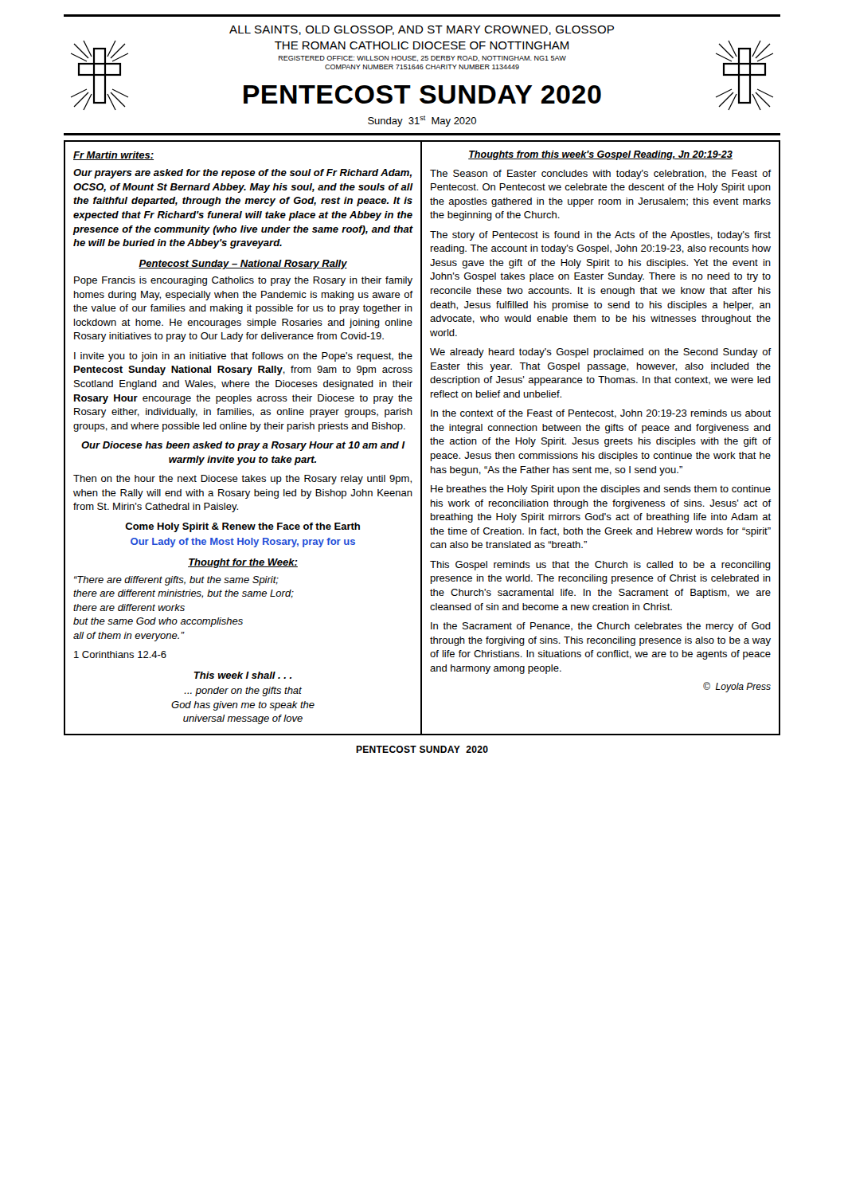ALL SAINTS, OLD GLOSSOP, AND ST MARY CROWNED, GLOSSOP
THE ROMAN CATHOLIC DIOCESE OF NOTTINGHAM
REGISTERED OFFICE: WILLSON HOUSE, 25 DERBY ROAD, NOTTINGHAM. NG1 5AW
COMPANY NUMBER 7151646 CHARITY NUMBER 1134449
PENTECOST SUNDAY 2020
Sunday 31st May 2020
Fr Martin writes:
Our prayers are asked for the repose of the soul of Fr Richard Adam, OCSO, of Mount St Bernard Abbey. May his soul, and the souls of all the faithful departed, through the mercy of God, rest in peace. It is expected that Fr Richard's funeral will take place at the Abbey in the presence of the community (who live under the same roof), and that he will be buried in the Abbey's graveyard.
Pentecost Sunday – National Rosary Rally
Pope Francis is encouraging Catholics to pray the Rosary in their family homes during May, especially when the Pandemic is making us aware of the value of our families and making it possible for us to pray together in lockdown at home. He encourages simple Rosaries and joining online Rosary initiatives to pray to Our Lady for deliverance from Covid-19.
I invite you to join in an initiative that follows on the Pope's request, the Pentecost Sunday National Rosary Rally, from 9am to 9pm across Scotland England and Wales, where the Dioceses designated in their Rosary Hour encourage the peoples across their Diocese to pray the Rosary either, individually, in families, as online prayer groups, parish groups, and where possible led online by their parish priests and Bishop.
Our Diocese has been asked to pray a Rosary Hour at 10 am and I warmly invite you to take part.
Then on the hour the next Diocese takes up the Rosary relay until 9pm, when the Rally will end with a Rosary being led by Bishop John Keenan from St. Mirin's Cathedral in Paisley.
Come Holy Spirit & Renew the Face of the Earth
Our Lady of the Most Holy Rosary, pray for us
Thought for the Week:
“There are different gifts, but the same Spirit;
there are different ministries, but the same Lord;
there are different works
but the same God who accomplishes
all of them in everyone.”
1 Corinthians 12.4-6
This week I shall . . .
... ponder on the gifts that
God has given me to speak the
universal message of love
Thoughts from this week's Gospel Reading, Jn 20:19-23
The Season of Easter concludes with today's celebration, the Feast of Pentecost. On Pentecost we celebrate the descent of the Holy Spirit upon the apostles gathered in the upper room in Jerusalem; this event marks the beginning of the Church.
The story of Pentecost is found in the Acts of the Apostles, today's first reading. The account in today's Gospel, John 20:19-23, also recounts how Jesus gave the gift of the Holy Spirit to his disciples. Yet the event in John's Gospel takes place on Easter Sunday. There is no need to try to reconcile these two accounts. It is enough that we know that after his death, Jesus fulfilled his promise to send to his disciples a helper, an advocate, who would enable them to be his witnesses throughout the world.
We already heard today's Gospel proclaimed on the Second Sunday of Easter this year. That Gospel passage, however, also included the description of Jesus' appearance to Thomas. In that context, we were led reflect on belief and unbelief.
In the context of the Feast of Pentecost, John 20:19-23 reminds us about the integral connection between the gifts of peace and forgiveness and the action of the Holy Spirit. Jesus greets his disciples with the gift of peace. Jesus then commissions his disciples to continue the work that he has begun, “As the Father has sent me, so I send you.”
He breathes the Holy Spirit upon the disciples and sends them to continue his work of reconciliation through the forgiveness of sins. Jesus' act of breathing the Holy Spirit mirrors God's act of breathing life into Adam at the time of Creation. In fact, both the Greek and Hebrew words for “spirit” can also be translated as “breath.”
This Gospel reminds us that the Church is called to be a reconciling presence in the world. The reconciling presence of Christ is celebrated in the Church's sacramental life. In the Sacrament of Baptism, we are cleansed of sin and become a new creation in Christ.
In the Sacrament of Penance, the Church celebrates the mercy of God through the forgiving of sins. This reconciling presence is also to be a way of life for Christians. In situations of conflict, we are to be agents of peace and harmony among people.
© Loyola Press
PENTECOST SUNDAY 2020